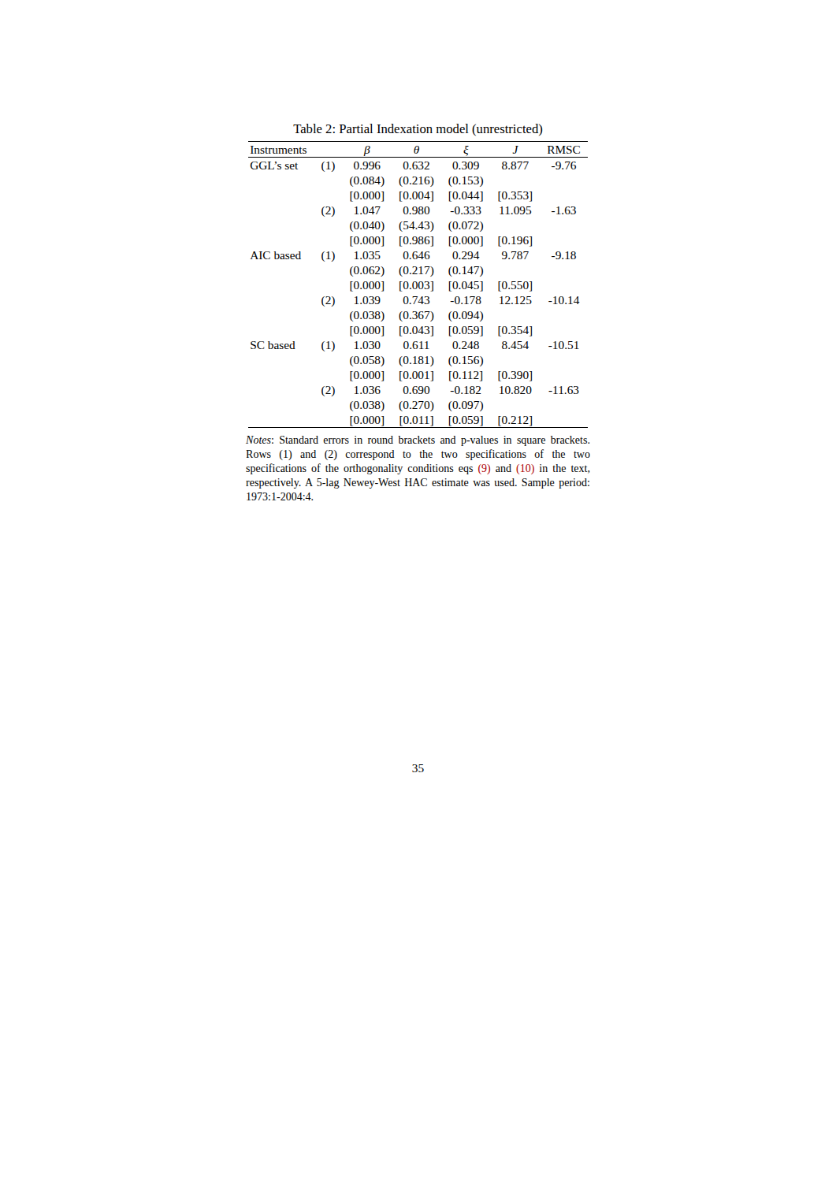Table 2: Partial Indexation model (unrestricted)
| Instruments | | β | θ | ξ | J | RMSC |
| --- | --- | --- | --- | --- | --- | --- |
| GGL’s set | (1) | 0.996 | 0.632 | 0.309 | 8.877 | -9.76 |
| | | (0.084) | (0.216) | (0.153) | | |
| | | [0.000] | [0.004] | [0.044] | [0.353] | |
| | (2) | 1.047 | 0.980 | -0.333 | 11.095 | -1.63 |
| | | (0.040) | (54.43) | (0.072) | | |
| | | [0.000] | [0.986] | [0.000] | [0.196] | |
| AIC based | (1) | 1.035 | 0.646 | 0.294 | 9.787 | -9.18 |
| | | (0.062) | (0.217) | (0.147) | | |
| | | [0.000] | [0.003] | [0.045] | [0.550] | |
| | (2) | 1.039 | 0.743 | -0.178 | 12.125 | -10.14 |
| | | (0.038) | (0.367) | (0.094) | | |
| | | [0.000] | [0.043] | [0.059] | [0.354] | |
| SC based | (1) | 1.030 | 0.611 | 0.248 | 8.454 | -10.51 |
| | | (0.058) | (0.181) | (0.156) | | |
| | | [0.000] | [0.001] | [0.112] | [0.390] | |
| | (2) | 1.036 | 0.690 | -0.182 | 10.820 | -11.63 |
| | | (0.038) | (0.270) | (0.097) | | |
| | | [0.000] | [0.011] | [0.059] | [0.212] | |
Notes: Standard errors in round brackets and p-values in square brackets. Rows (1) and (2) correspond to the two specifications of the two specifications of the orthogonality conditions eqs (9) and (10) in the text, respectively. A 5-lag Newey-West HAC estimate was used. Sample period: 1973:1-2004:4.
35